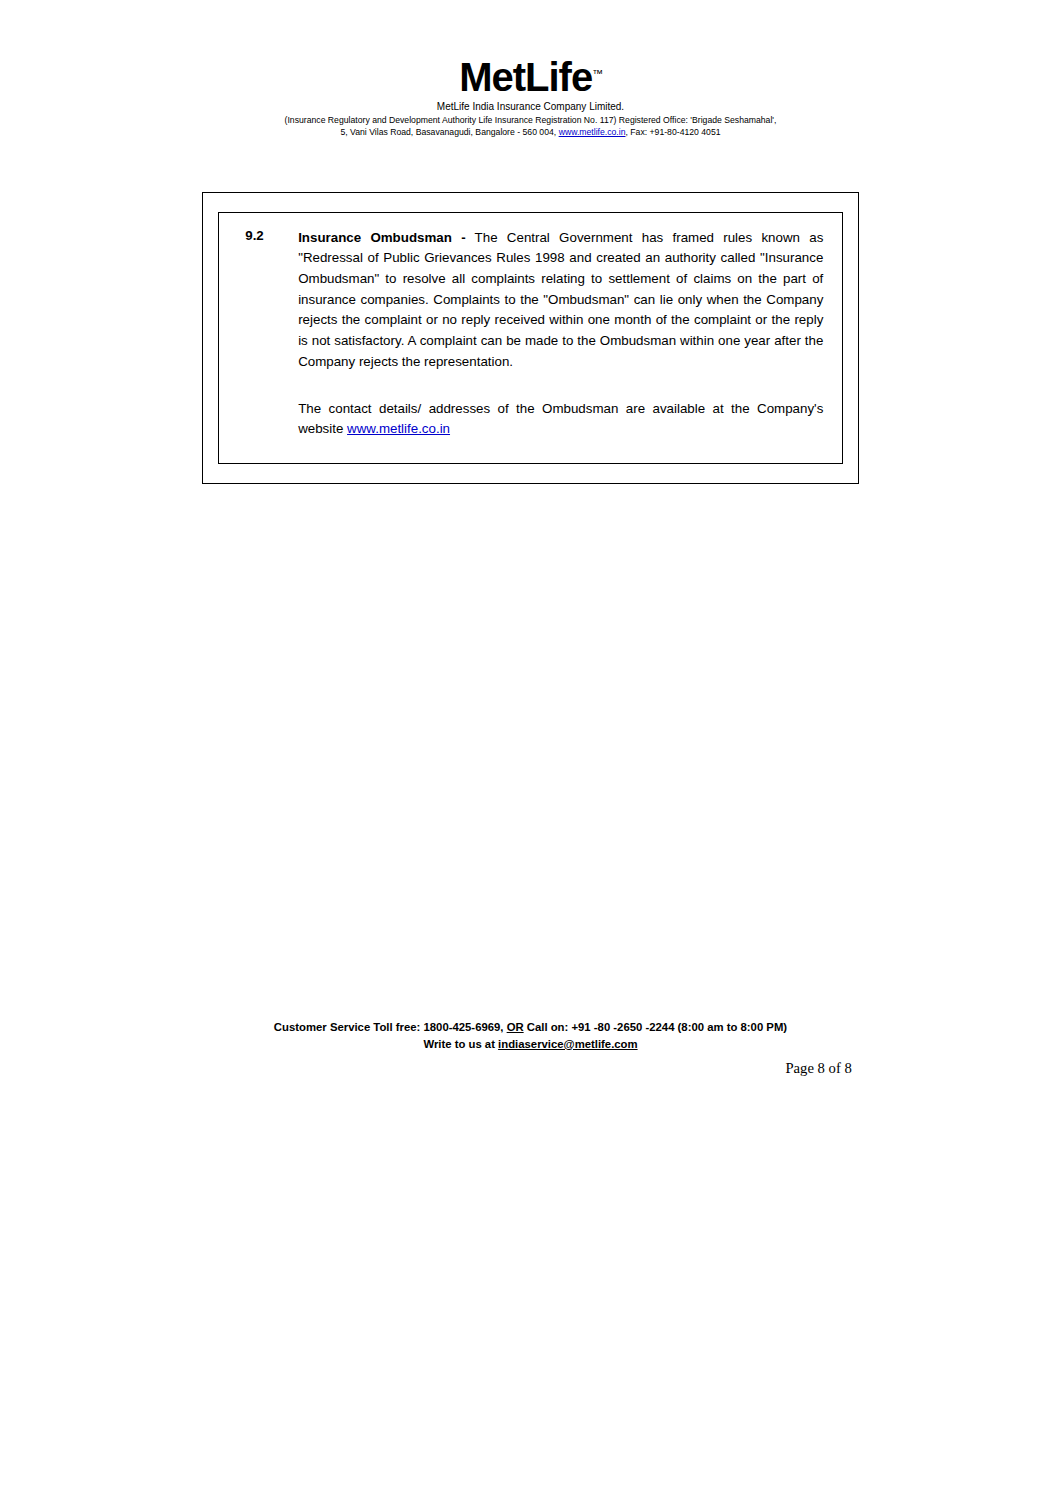MetLife™
MetLife India Insurance Company Limited.
(Insurance Regulatory and Development Authority Life Insurance Registration No. 117) Registered Office: 'Brigade Seshamahal',
5, Vani Vilas Road, Basavanagudi, Bangalore - 560 004, www.metlife.co.in, Fax: +91-80-4120 4051
9.2
Insurance Ombudsman - The Central Government has framed rules known as "Redressal of Public Grievances Rules 1998 and created an authority called "Insurance Ombudsman" to resolve all complaints relating to settlement of claims on the part of insurance companies. Complaints to the "Ombudsman" can lie only when the Company rejects the complaint or no reply received within one month of the complaint or the reply is not satisfactory. A complaint can be made to the Ombudsman within one year after the Company rejects the representation.
The contact details/ addresses of the Ombudsman are available at the Company's website www.metlife.co.in
Customer Service Toll free: 1800-425-6969, OR Call on: +91 -80 -2650 -2244 (8:00 am to 8:00 PM)
Write to us at indiaservice@metlife.com
Page 8 of 8